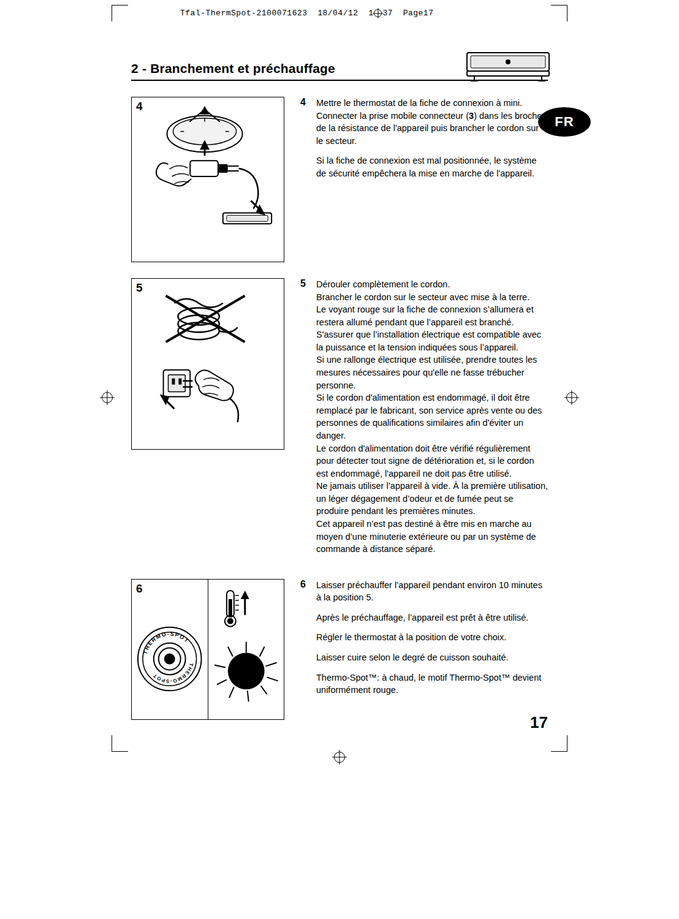Tfal-ThermSpot-2100071623 18/04/12 1 37 Page17
2 - Branchement et préchauffage
FR
4
4
Mettre le thermostat de la fiche de connexion à mini.
Connecter la prise mobile connecteur (3) dans les broches de la résistance de l'appareil puis brancher le cordon sur le secteur.
Si la fiche de connexion est mal positionnée, le système de sécurité empêchera la mise en marche de l'appareil.
5
5
Dérouler complètement le cordon.
Brancher le cordon sur le secteur avec mise à la terre.
Le voyant rouge sur la fiche de connexion s’allumera et restera allumé pendant que l’appareil est branché.
S'assurer que l’installation électrique est compatible avec la puissance et la tension indiquées sous l’appareil.
Si une rallonge électrique est utilisée, prendre toutes les mesures nécessaires pour qu'elle ne fasse trébucher personne.
Si le cordon d'alimentation est endommagé, il doit être remplacé par le fabricant, son service après vente ou des personnes de qualifications similaires afin d'éviter un danger.
Le cordon d'alimentation doit être vérifié régulièrement pour détecter tout signe de détérioration et, si le cordon est endommagé, l'appareil ne doit pas être utilisé.
Ne jamais utiliser l’appareil à vide. À la première utilisation, un léger dégagement d’odeur et de fumée peut se produire pendant les premières minutes.
Cet appareil n’est pas destiné à être mis en marche au moyen d’une minuterie extérieure ou par un système de commande à distance séparé.
6
THERMO-SPOT THERMO-SPOT
6
Laisser préchauffer l’appareil pendant environ 10 minutes à la position 5.
Après le préchauffage, l’appareil est prêt à être utilisé.
Régler le thermostat à la position de votre choix.
Laisser cuire selon le degré de cuisson souhaité.
Thermo-Spot™: à chaud, le motif Thermo-Spot™ devient uniformément rouge.
17